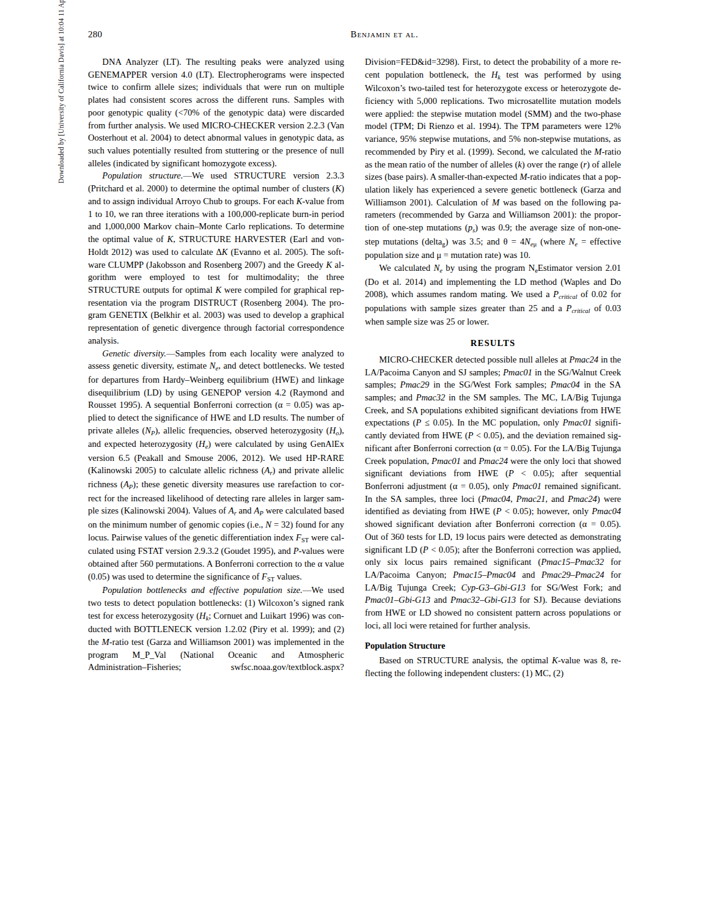Downloaded by [University of California Davis] at 10:04 11 April 2016
280 Benjamin et al.
DNA Analyzer (LT). The resulting peaks were analyzed using GENEMAPPER version 4.0 (LT). Electropherograms were inspected twice to confirm allele sizes; individuals that were run on multiple plates had consistent scores across the different runs. Samples with poor genotypic quality (<70% of the genotypic data) were discarded from further analysis. We used MICRO-CHECKER version 2.2.3 (Van Oosterhout et al. 2004) to detect abnormal values in genotypic data, as such values potentially resulted from stuttering or the presence of null alleles (indicated by significant homozygote excess).
Population structure.—We used STRUCTURE version 2.3.3 (Pritchard et al. 2000) to determine the optimal number of clusters (K) and to assign individual Arroyo Chub to groups. For each K-value from 1 to 10, we ran three iterations with a 100,000-replicate burn-in period and 1,000,000 Markov chain–Monte Carlo replications. To determine the optimal value of K, STRUCTURE HARVESTER (Earl and vonHoldt 2012) was used to calculate ΔK (Evanno et al. 2005). The software CLUMPP (Jakobsson and Rosenberg 2007) and the Greedy K algorithm were employed to test for multimodality; the three STRUCTURE outputs for optimal K were compiled for graphical representation via the program DISTRUCT (Rosenberg 2004). The program GENETIX (Belkhir et al. 2003) was used to develop a graphical representation of genetic divergence through factorial correspondence analysis.
Genetic diversity.—Samples from each locality were analyzed to assess genetic diversity, estimate Ne, and detect bottlenecks. We tested for departures from Hardy–Weinberg equilibrium (HWE) and linkage disequilibrium (LD) by using GENEPOP version 4.2 (Raymond and Rousset 1995). A sequential Bonferroni correction (α = 0.05) was applied to detect the significance of HWE and LD results. The number of private alleles (NP), allelic frequencies, observed heterozygosity (Ho), and expected heterozygosity (He) were calculated by using GenAlEx version 6.5 (Peakall and Smouse 2006, 2012). We used HP-RARE (Kalinowski 2005) to calculate allelic richness (Ar) and private allelic richness (AP); these genetic diversity measures use rarefaction to correct for the increased likelihood of detecting rare alleles in larger sample sizes (Kalinowski 2004). Values of Ar and AP were calculated based on the minimum number of genomic copies (i.e., N = 32) found for any locus. Pairwise values of the genetic differentiation index FST were calculated using FSTAT version 2.9.3.2 (Goudet 1995), and P-values were obtained after 560 permutations. A Bonferroni correction to the α value (0.05) was used to determine the significance of FST values.
Population bottlenecks and effective population size.—We used two tests to detect population bottlenecks: (1) Wilcoxon’s signed rank test for excess heterozygosity (Hk; Cornuet and Luikart 1996) was conducted with BOTTLENECK version 1.2.02 (Piry et al. 1999); and (2) the M-ratio test (Garza and Williamson 2001) was implemented in the program M_P_Val (National Oceanic and Atmospheric Administration–Fisheries; swfsc.noaa.gov/textblock.aspx?Division=FED&id=3298). First, to detect the probability of a more recent population bottleneck, the Hk test was performed by using Wilcoxon’s two-tailed test for heterozygote excess or heterozygote deficiency with 5,000 replications. Two microsatellite mutation models were applied: the stepwise mutation model (SMM) and the two-phase model (TPM; Di Rienzo et al. 1994). The TPM parameters were 12% variance, 95% stepwise mutations, and 5% non-stepwise mutations, as recommended by Piry et al. (1999). Second, we calculated the M-ratio as the mean ratio of the number of alleles (k) over the range (r) of allele sizes (base pairs). A smaller-than-expected M-ratio indicates that a population likely has experienced a severe genetic bottleneck (Garza and Williamson 2001). Calculation of M was based on the following parameters (recommended by Garza and Williamson 2001): the proportion of one-step mutations (ps) was 0.9; the average size of non-one-step mutations (deltag) was 3.5; and θ = 4Neμ (where Ne = effective population size and μ = mutation rate) was 10.
We calculated Ne by using the program NeEstimator version 2.01 (Do et al. 2014) and implementing the LD method (Waples and Do 2008), which assumes random mating. We used a Pcritical of 0.02 for populations with sample sizes greater than 25 and a Pcritical of 0.03 when sample size was 25 or lower.
RESULTS
MICRO-CHECKER detected possible null alleles at Pmac24 in the LA/Pacoima Canyon and SJ samples; Pmac01 in the SG/Walnut Creek samples; Pmac29 in the SG/West Fork samples; Pmac04 in the SA samples; and Pmac32 in the SM samples. The MC, LA/Big Tujunga Creek, and SA populations exhibited significant deviations from HWE expectations (P ≤ 0.05). In the MC population, only Pmac01 significantly deviated from HWE (P < 0.05), and the deviation remained significant after Bonferroni correction (α = 0.05). For the LA/Big Tujunga Creek population, Pmac01 and Pmac24 were the only loci that showed significant deviations from HWE (P < 0.05); after sequential Bonferroni adjustment (α = 0.05), only Pmac01 remained significant. In the SA samples, three loci (Pmac04, Pmac21, and Pmac24) were identified as deviating from HWE (P < 0.05); however, only Pmac04 showed significant deviation after Bonferroni correction (α = 0.05). Out of 360 tests for LD, 19 locus pairs were detected as demonstrating significant LD (P < 0.05); after the Bonferroni correction was applied, only six locus pairs remained significant (Pmac15–Pmac32 for LA/Pacoima Canyon; Pmac15–Pmac04 and Pmac29–Pmac24 for LA/Big Tujunga Creek; Cyp-G3–Gbi-G13 for SG/West Fork; and Pmac01–Gbi-G13 and Pmac32–Gbi-G13 for SJ). Because deviations from HWE or LD showed no consistent pattern across populations or loci, all loci were retained for further analysis.
Population Structure
Based on STRUCTURE analysis, the optimal K-value was 8, reflecting the following independent clusters: (1) MC, (2)